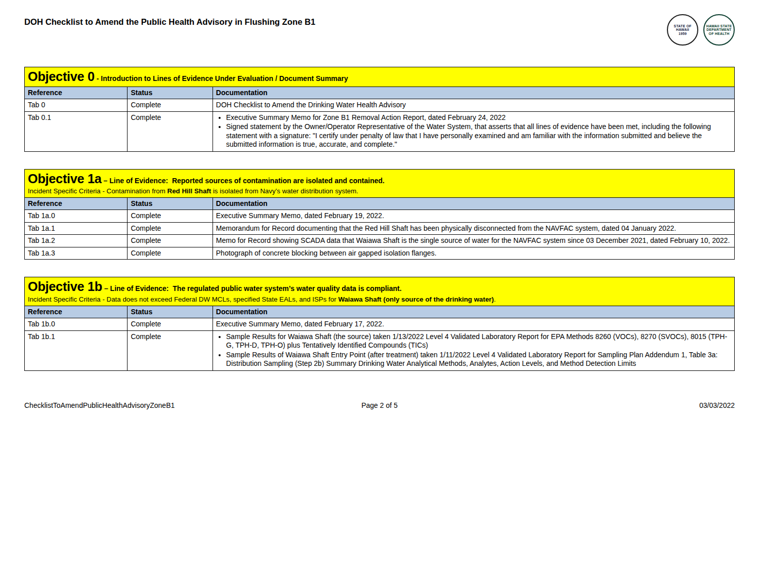DOH Checklist to Amend the Public Health Advisory in Flushing Zone B1
STATE OF
HAWAII
1959
HAWAII STATE
DEPARTMENT
OF HEALTH
| Objective 0 - Introduction to Lines of Evidence Under Evaluation / Document Summary |
| Reference | Status | Documentation |
| Tab 0 | Complete | DOH Checklist to Amend the Drinking Water Health Advisory |
| Tab 0.1 | Complete | Executive Summary Memo for Zone B1 Removal Action Report, dated February 24, 2022 Signed statement by the Owner/Operator Representative of the Water System, that asserts that all lines of evidence have been met, including the following statement with a signature: "I certify under penalty of law that I have personally examined and am familiar with the information submitted and believe the submitted information is true, accurate, and complete." |
| Objective 1a – Line of Evidence: Reported sources of contamination are isolated and contained. Incident Specific Criteria - Contamination from Red Hill Shaft is isolated from Navy’s water distribution system. |
| Reference | Status | Documentation |
| Tab 1a.0 | Complete | Executive Summary Memo, dated February 19, 2022. |
| Tab 1a.1 | Complete | Memorandum for Record documenting that the Red Hill Shaft has been physically disconnected from the NAVFAC system, dated 04 January 2022. |
| Tab 1a.2 | Complete | Memo for Record showing SCADA data that Waiawa Shaft is the single source of water for the NAVFAC system since 03 December 2021, dated February 10, 2022. |
| Tab 1a.3 | Complete | Photograph of concrete blocking between air gapped isolation flanges. |
| Objective 1b – Line of Evidence: The regulated public water system’s water quality data is compliant. Incident Specific Criteria - Data does not exceed Federal DW MCLs, specified State EALs, and ISPs for Waiawa Shaft (only source of the drinking water) . |
| Reference | Status | Documentation |
| Tab 1b.0 | Complete | Executive Summary Memo, dated February 17, 2022. |
| Tab 1b.1 | Complete | Sample Results for Waiawa Shaft (the source) taken 1/13/2022 Level 4 Validated Laboratory Report for EPA Methods 8260 (VOCs), 8270 (SVOCs), 8015 (TPH-G, TPH-D, TPH-O) plus Tentatively Identified Compounds (TICs) Sample Results of Waiawa Shaft Entry Point (after treatment) taken 1/11/2022 Level 4 Validated Laboratory Report for Sampling Plan Addendum 1, Table 3a: Distribution Sampling (Step 2b) Summary Drinking Water Analytical Methods, Analytes, Action Levels, and Method Detection Limits |
ChecklistToAmendPublicHealthAdvisoryZoneB1
Page 2 of 5
03/03/2022